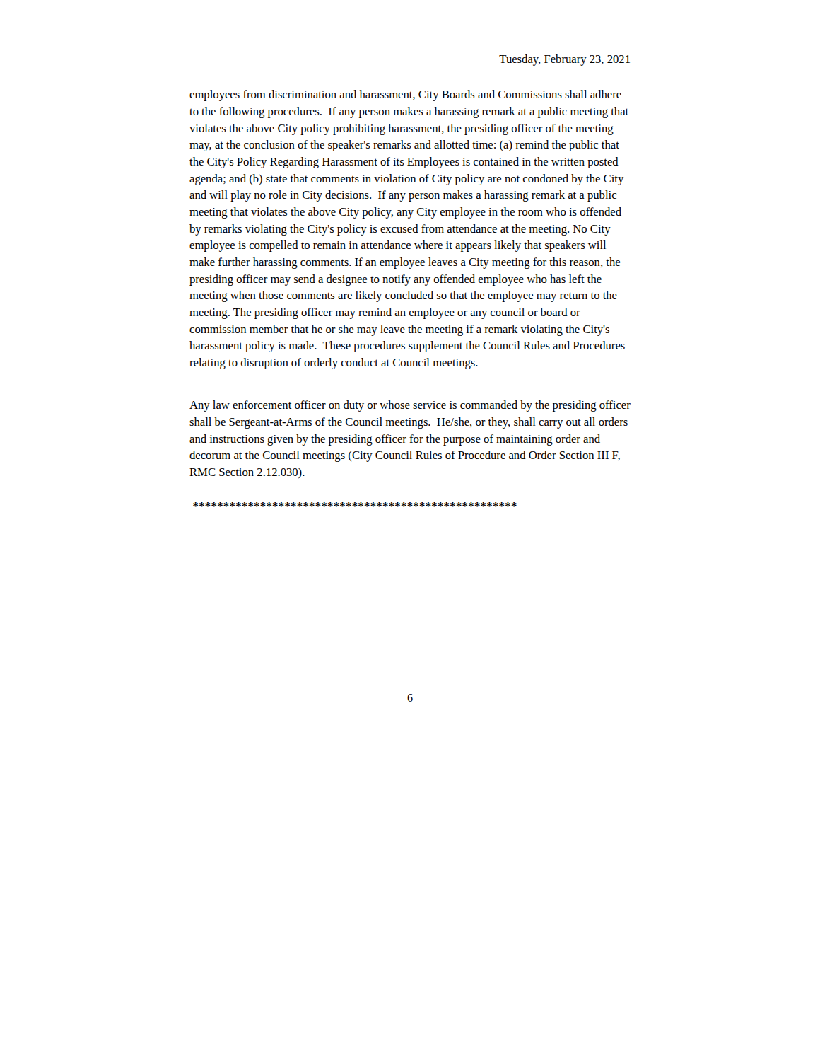Tuesday, February 23, 2021
employees from discrimination and harassment, City Boards and Commissions shall adhere to the following procedures. If any person makes a harassing remark at a public meeting that violates the above City policy prohibiting harassment, the presiding officer of the meeting may, at the conclusion of the speaker's remarks and allotted time: (a) remind the public that the City's Policy Regarding Harassment of its Employees is contained in the written posted agenda; and (b) state that comments in violation of City policy are not condoned by the City and will play no role in City decisions. If any person makes a harassing remark at a public meeting that violates the above City policy, any City employee in the room who is offended by remarks violating the City's policy is excused from attendance at the meeting. No City employee is compelled to remain in attendance where it appears likely that speakers will make further harassing comments. If an employee leaves a City meeting for this reason, the presiding officer may send a designee to notify any offended employee who has left the meeting when those comments are likely concluded so that the employee may return to the meeting. The presiding officer may remind an employee or any council or board or commission member that he or she may leave the meeting if a remark violating the City's harassment policy is made. These procedures supplement the Council Rules and Procedures relating to disruption of orderly conduct at Council meetings.
Any law enforcement officer on duty or whose service is commanded by the presiding officer shall be Sergeant-at-Arms of the Council meetings. He/she, or they, shall carry out all orders and instructions given by the presiding officer for the purpose of maintaining order and decorum at the Council meetings (City Council Rules of Procedure and Order Section III F, RMC Section 2.12.030).
*****************************************************
6